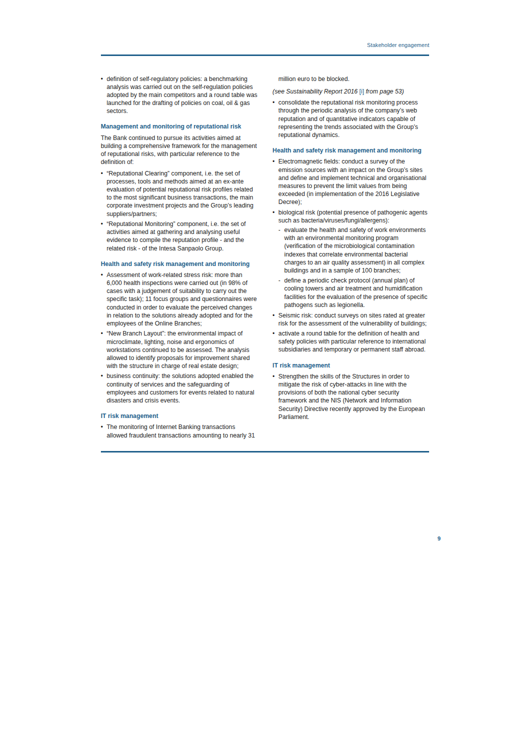Stakeholder engagement
definition of self-regulatory policies: a benchmarking analysis was carried out on the self-regulation policies adopted by the main competitors and a round table was launched for the drafting of policies on coal, oil & gas sectors.
Management and monitoring of reputational risk
The Bank continued to pursue its activities aimed at building a comprehensive framework for the management of reputational risks, with particular reference to the definition of:
“Reputational Clearing” component, i.e. the set of processes, tools and methods aimed at an ex-ante evaluation of potential reputational risk profiles related to the most significant business transactions, the main corporate investment projects and the Group’s leading suppliers/partners;
“Reputational Monitoring” component, i.e. the set of activities aimed at gathering and analysing useful evidence to compile the reputation profile - and the related risk - of the Intesa Sanpaolo Group.
Health and safety risk management and monitoring
Assessment of work-related stress risk: more than 6,000 health inspections were carried out (in 98% of cases with a judgement of suitability to carry out the specific task); 11 focus groups and questionnaires were conducted in order to evaluate the perceived changes in relation to the solutions already adopted and for the employees of the Online Branches;
“New Branch Layout”: the environmental impact of microclimate, lighting, noise and ergonomics of workstations continued to be assessed. The analysis allowed to identify proposals for improvement shared with the structure in charge of real estate design;
business continuity: the solutions adopted enabled the continuity of services and the safeguarding of employees and customers for events related to natural disasters and crisis events.
IT risk management
The monitoring of Internet Banking transactions allowed fraudulent transactions amounting to nearly 31 million euro to be blocked.
(see Sustainability Report 2016 [i] from page 53)
consolidate the reputational risk monitoring process through the periodic analysis of the company’s web reputation and of quantitative indicators capable of representing the trends associated with the Group’s reputational dynamics.
Health and safety risk management and monitoring
Electromagnetic fields: conduct a survey of the emission sources with an impact on the Group’s sites and define and implement technical and organisational measures to prevent the limit values from being exceeded (in implementation of the 2016 Legislative Decree);
biological risk (potential presence of pathogenic agents such as bacteria/viruses/fungi/allergens):
evaluate the health and safety of work environments with an environmental monitoring program (verification of the microbiological contamination indexes that correlate environmental bacterial charges to an air quality assessment) in all complex buildings and in a sample of 100 branches;
define a periodic check protocol (annual plan) of cooling towers and air treatment and humidification facilities for the evaluation of the presence of specific pathogens such as legionella.
Seismic risk: conduct surveys on sites rated at greater risk for the assessment of the vulnerability of buildings;
activate a round table for the definition of health and safety policies with particular reference to international subsidiaries and temporary or permanent staff abroad.
IT risk management
Strengthen the skills of the Structures in order to mitigate the risk of cyber-attacks in line with the provisions of both the national cyber security framework and the NIS (Network and Information Security) Directive recently approved by the European Parliament.
9